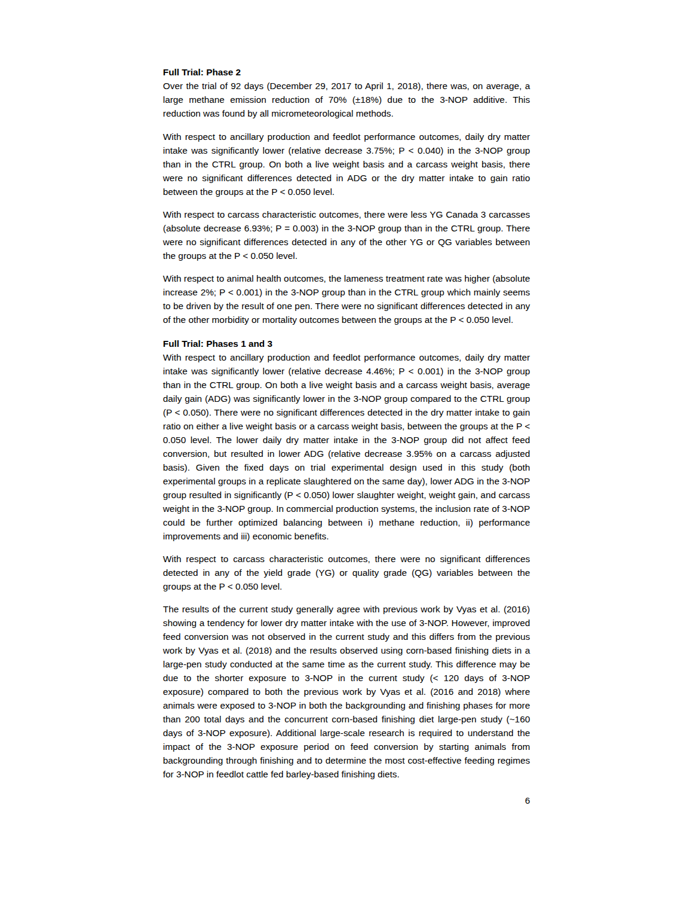Full Trial: Phase 2
Over the trial of 92 days (December 29, 2017 to April 1, 2018), there was, on average, a large methane emission reduction of 70% (±18%) due to the 3-NOP additive. This reduction was found by all micrometeorological methods.
With respect to ancillary production and feedlot performance outcomes, daily dry matter intake was significantly lower (relative decrease 3.75%; P < 0.040) in the 3-NOP group than in the CTRL group. On both a live weight basis and a carcass weight basis, there were no significant differences detected in ADG or the dry matter intake to gain ratio between the groups at the P < 0.050 level.
With respect to carcass characteristic outcomes, there were less YG Canada 3 carcasses (absolute decrease 6.93%; P = 0.003) in the 3-NOP group than in the CTRL group. There were no significant differences detected in any of the other YG or QG variables between the groups at the P < 0.050 level.
With respect to animal health outcomes, the lameness treatment rate was higher (absolute increase 2%; P < 0.001) in the 3-NOP group than in the CTRL group which mainly seems to be driven by the result of one pen. There were no significant differences detected in any of the other morbidity or mortality outcomes between the groups at the P < 0.050 level.
Full Trial: Phases 1 and 3
With respect to ancillary production and feedlot performance outcomes, daily dry matter intake was significantly lower (relative decrease 4.46%; P < 0.001) in the 3-NOP group than in the CTRL group. On both a live weight basis and a carcass weight basis, average daily gain (ADG) was significantly lower in the 3-NOP group compared to the CTRL group (P < 0.050). There were no significant differences detected in the dry matter intake to gain ratio on either a live weight basis or a carcass weight basis, between the groups at the P < 0.050 level. The lower daily dry matter intake in the 3-NOP group did not affect feed conversion, but resulted in lower ADG (relative decrease 3.95% on a carcass adjusted basis). Given the fixed days on trial experimental design used in this study (both experimental groups in a replicate slaughtered on the same day), lower ADG in the 3-NOP group resulted in significantly (P < 0.050) lower slaughter weight, weight gain, and carcass weight in the 3-NOP group. In commercial production systems, the inclusion rate of 3-NOP could be further optimized balancing between i) methane reduction, ii) performance improvements and iii) economic benefits.
With respect to carcass characteristic outcomes, there were no significant differences detected in any of the yield grade (YG) or quality grade (QG) variables between the groups at the P < 0.050 level.
The results of the current study generally agree with previous work by Vyas et al. (2016) showing a tendency for lower dry matter intake with the use of 3-NOP. However, improved feed conversion was not observed in the current study and this differs from the previous work by Vyas et al. (2018) and the results observed using corn-based finishing diets in a large-pen study conducted at the same time as the current study. This difference may be due to the shorter exposure to 3-NOP in the current study (< 120 days of 3-NOP exposure) compared to both the previous work by Vyas et al. (2016 and 2018) where animals were exposed to 3-NOP in both the backgrounding and finishing phases for more than 200 total days and the concurrent corn-based finishing diet large-pen study (~160 days of 3-NOP exposure). Additional large-scale research is required to understand the impact of the 3-NOP exposure period on feed conversion by starting animals from backgrounding through finishing and to determine the most cost-effective feeding regimes for 3-NOP in feedlot cattle fed barley-based finishing diets.
6